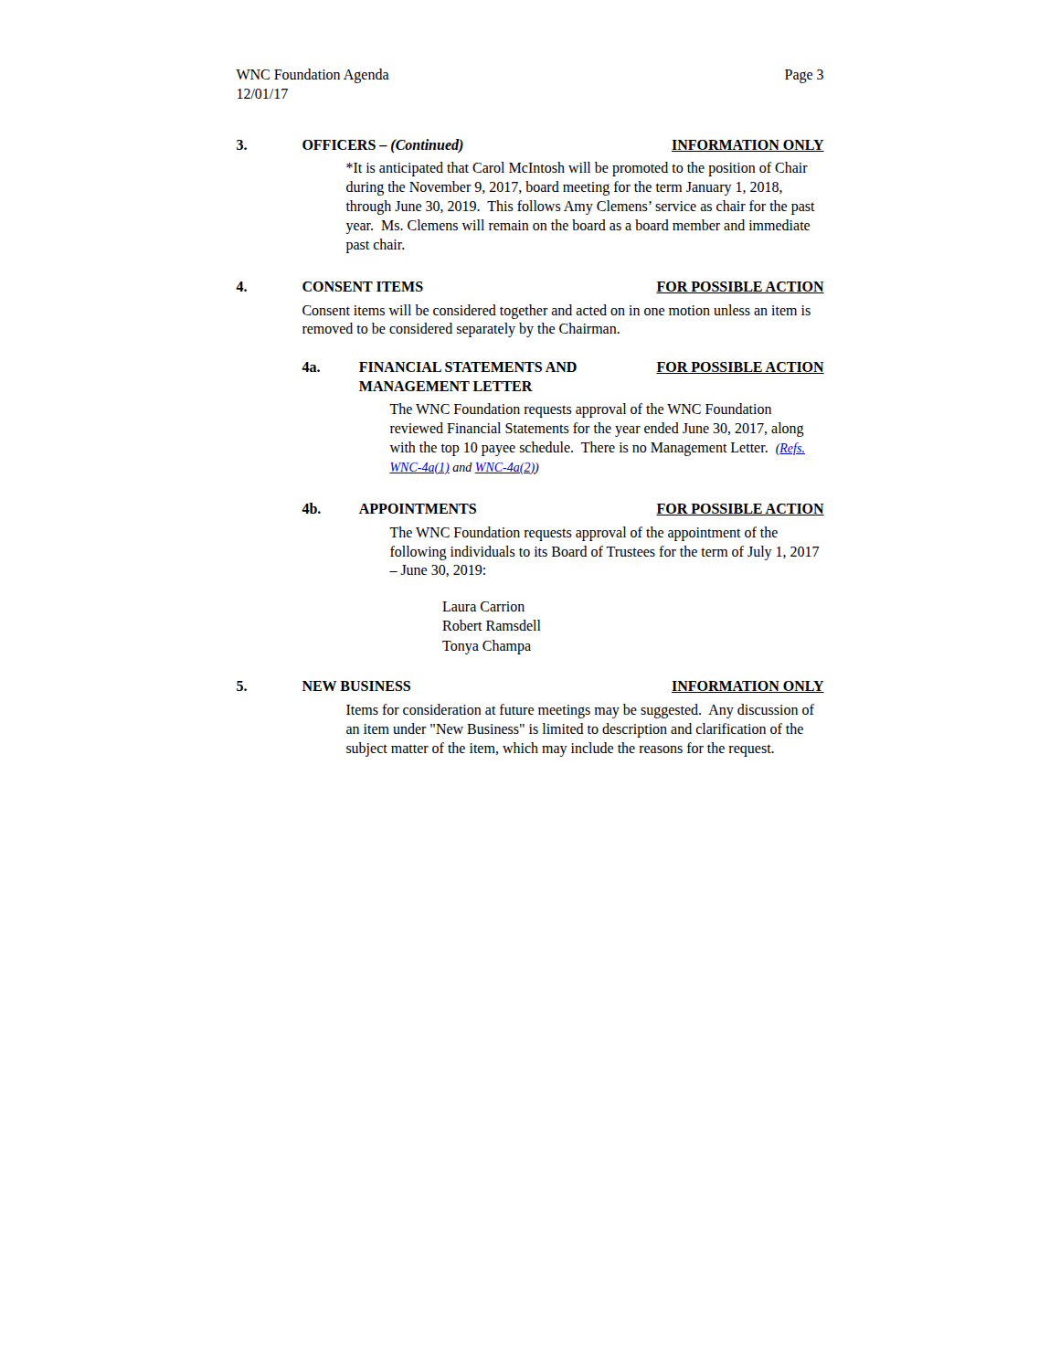WNC Foundation Agenda
12/01/17
Page 3
3.
OFFICERS – (Continued)
INFORMATION ONLY
*It is anticipated that Carol McIntosh will be promoted to the position of Chair during the November 9, 2017, board meeting for the term January 1, 2018, through June 30, 2019. This follows Amy Clemens’ service as chair for the past year. Ms. Clemens will remain on the board as a board member and immediate past chair.
4.
CONSENT ITEMS
FOR POSSIBLE ACTION
Consent items will be considered together and acted on in one motion unless an item is removed to be considered separately by the Chairman.
4a.
FINANCIAL STATEMENTS AND
MANAGEMENT LETTER
FOR POSSIBLE ACTION
The WNC Foundation requests approval of the WNC Foundation reviewed Financial Statements for the year ended June 30, 2017, along with the top 10 payee schedule. There is no Management Letter. (Refs. WNC-4a(1) and WNC-4a(2))
4b.
APPOINTMENTS
FOR POSSIBLE ACTION
The WNC Foundation requests approval of the appointment of the following individuals to its Board of Trustees for the term of July 1, 2017 – June 30, 2019:
Laura Carrion
Robert Ramsdell
Tonya Champa
5.
NEW BUSINESS
INFORMATION ONLY
Items for consideration at future meetings may be suggested. Any discussion of an item under "New Business" is limited to description and clarification of the subject matter of the item, which may include the reasons for the request.